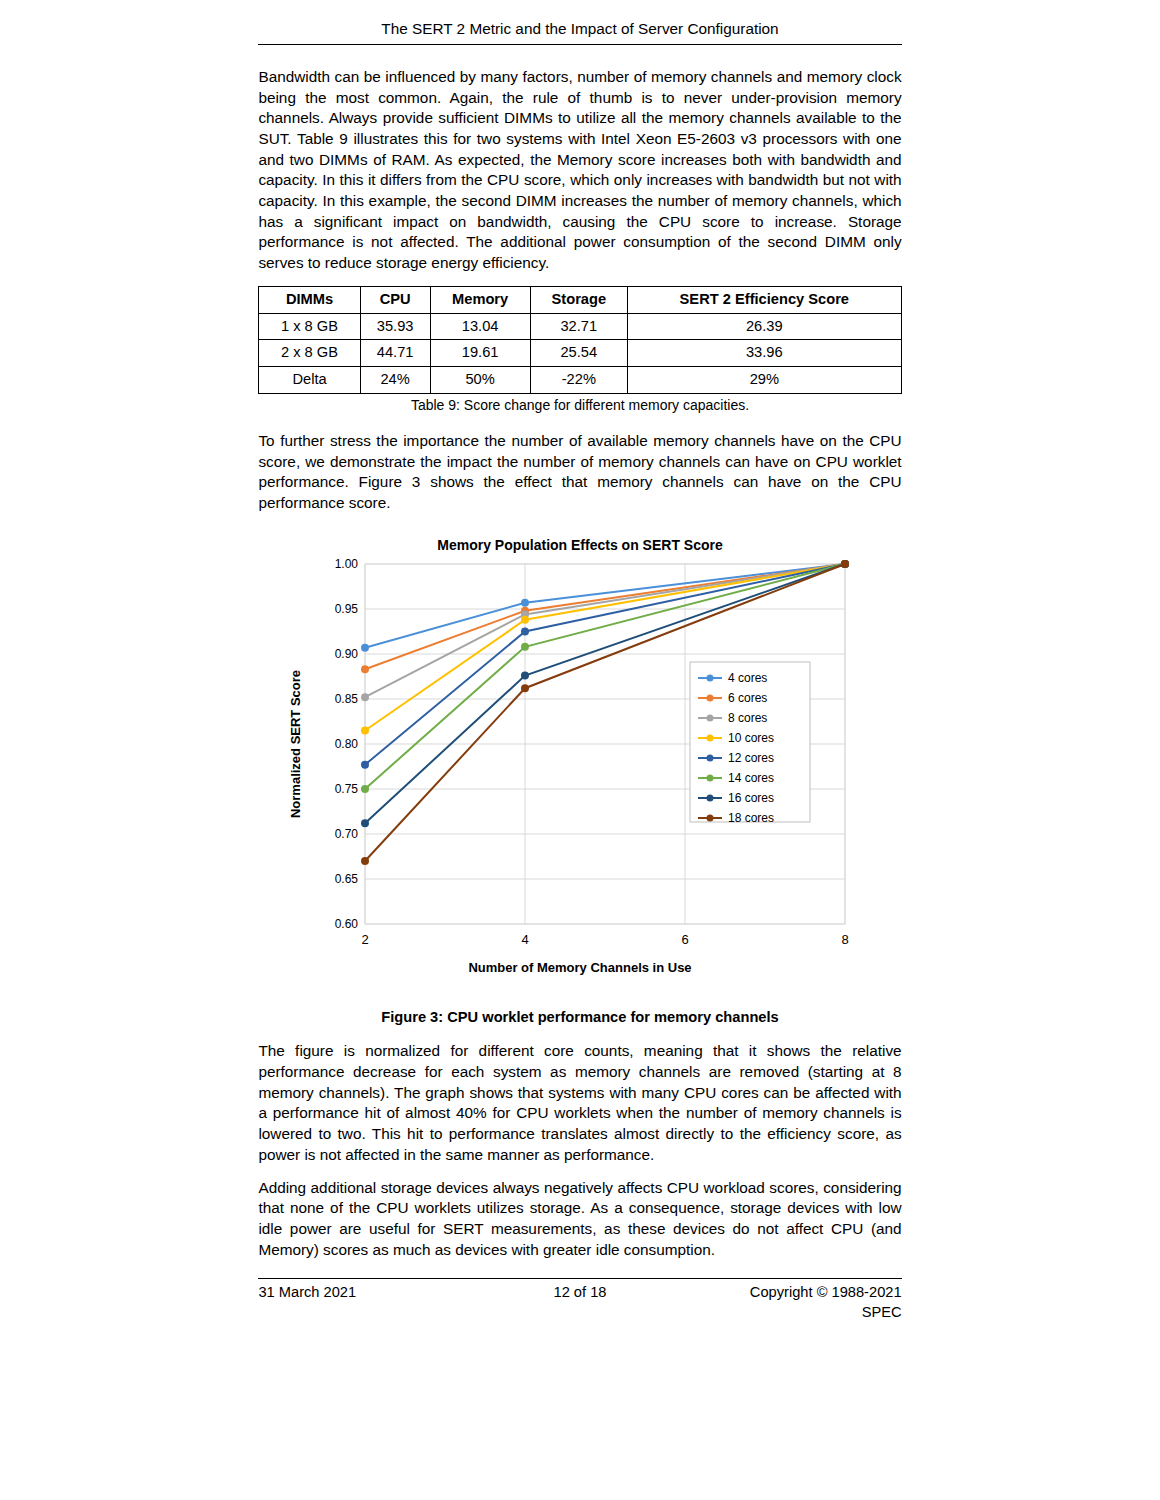The SERT 2 Metric and the Impact of Server Configuration
Bandwidth can be influenced by many factors, number of memory channels and memory clock being the most common. Again, the rule of thumb is to never under-provision memory channels. Always provide sufficient DIMMs to utilize all the memory channels available to the SUT. Table 9 illustrates this for two systems with Intel Xeon E5-2603 v3 processors with one and two DIMMs of RAM. As expected, the Memory score increases both with bandwidth and capacity. In this it differs from the CPU score, which only increases with bandwidth but not with capacity. In this example, the second DIMM increases the number of memory channels, which has a significant impact on bandwidth, causing the CPU score to increase. Storage performance is not affected. The additional power consumption of the second DIMM only serves to reduce storage energy efficiency.
| DIMMs | CPU | Memory | Storage | SERT 2 Efficiency Score |
| --- | --- | --- | --- | --- |
| 1 x 8 GB | 35.93 | 13.04 | 32.71 | 26.39 |
| 2 x 8 GB | 44.71 | 19.61 | 25.54 | 33.96 |
| Delta | 24% | 50% | -22% | 29% |
Table 9: Score change for different memory capacities.
To further stress the importance the number of available memory channels have on the CPU score, we demonstrate the impact the number of memory channels can have on CPU worklet performance. Figure 3 shows the effect that memory channels can have on the CPU performance score.
Memory Population Effects on SERT Score 1.00 0.95 0.90 0.85 0.80 0.75 0.70 0.65 0.60 2 4 6 8 Number of Memory Channels in Use Normalized SERT Score 4 cores 6 cores 8 cores 10 cores 12 cores 14 cores 16 cores 18 cores
Figure 3: CPU worklet performance for memory channels
The figure is normalized for different core counts, meaning that it shows the relative performance decrease for each system as memory channels are removed (starting at 8 memory channels). The graph shows that systems with many CPU cores can be affected with a performance hit of almost 40% for CPU worklets when the number of memory channels is lowered to two. This hit to performance translates almost directly to the efficiency score, as power is not affected in the same manner as performance.
Adding additional storage devices always negatively affects CPU workload scores, considering that none of the CPU worklets utilizes storage. As a consequence, storage devices with low idle power are useful for SERT measurements, as these devices do not affect CPU (and Memory) scores as much as devices with greater idle consumption.
31 March 2021 12 of 18 Copyright © 1988-2021 SPEC